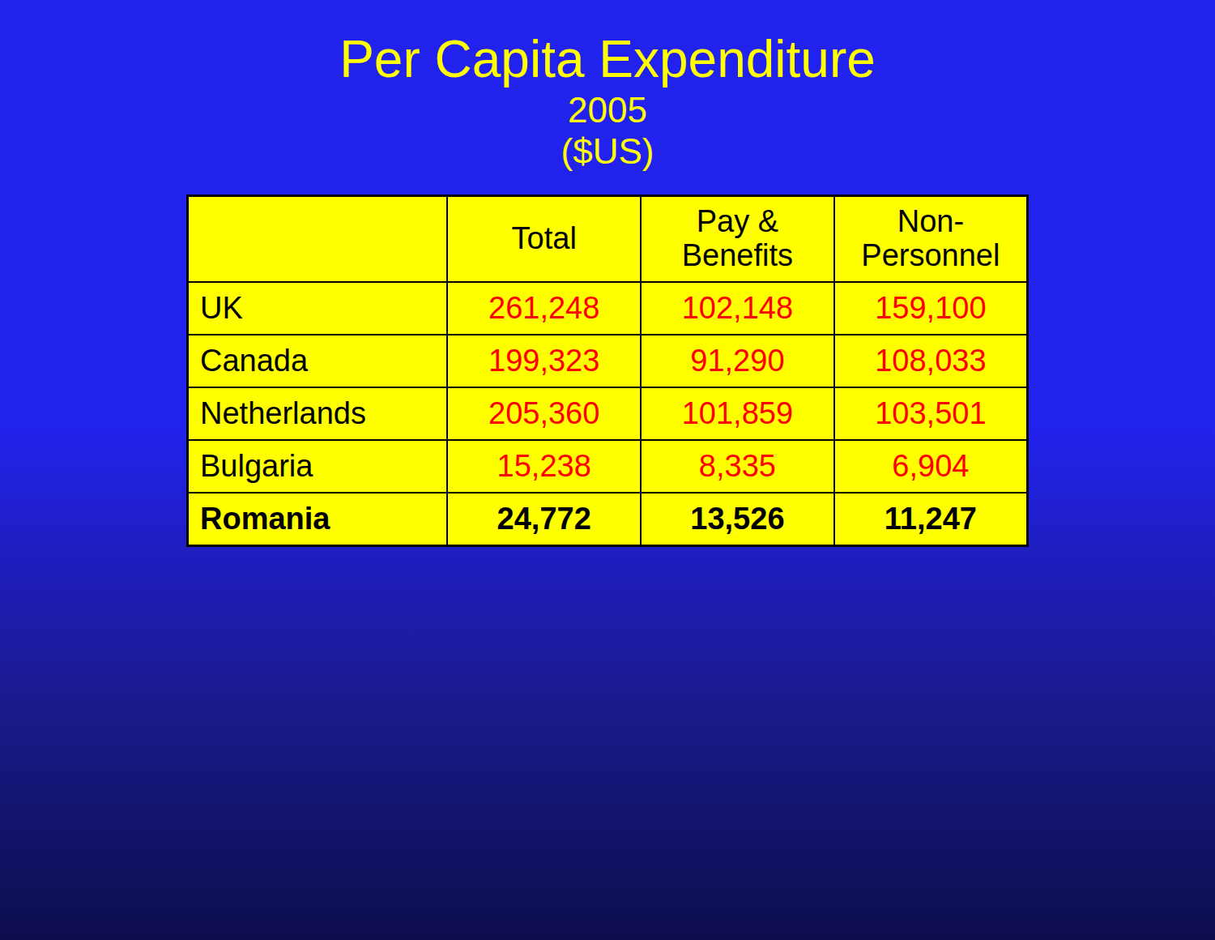Per Capita Expenditure
2005
($US)
| | Total | Pay & Benefits | Non-Personnel |
| --- | --- | --- | --- |
| UK | 261,248 | 102,148 | 159,100 |
| Canada | 199,323 | 91,290 | 108,033 |
| Netherlands | 205,360 | 101,859 | 103,501 |
| Bulgaria | 15,238 | 8,335 | 6,904 |
| Romania | 24,772 | 13,526 | 11,247 |